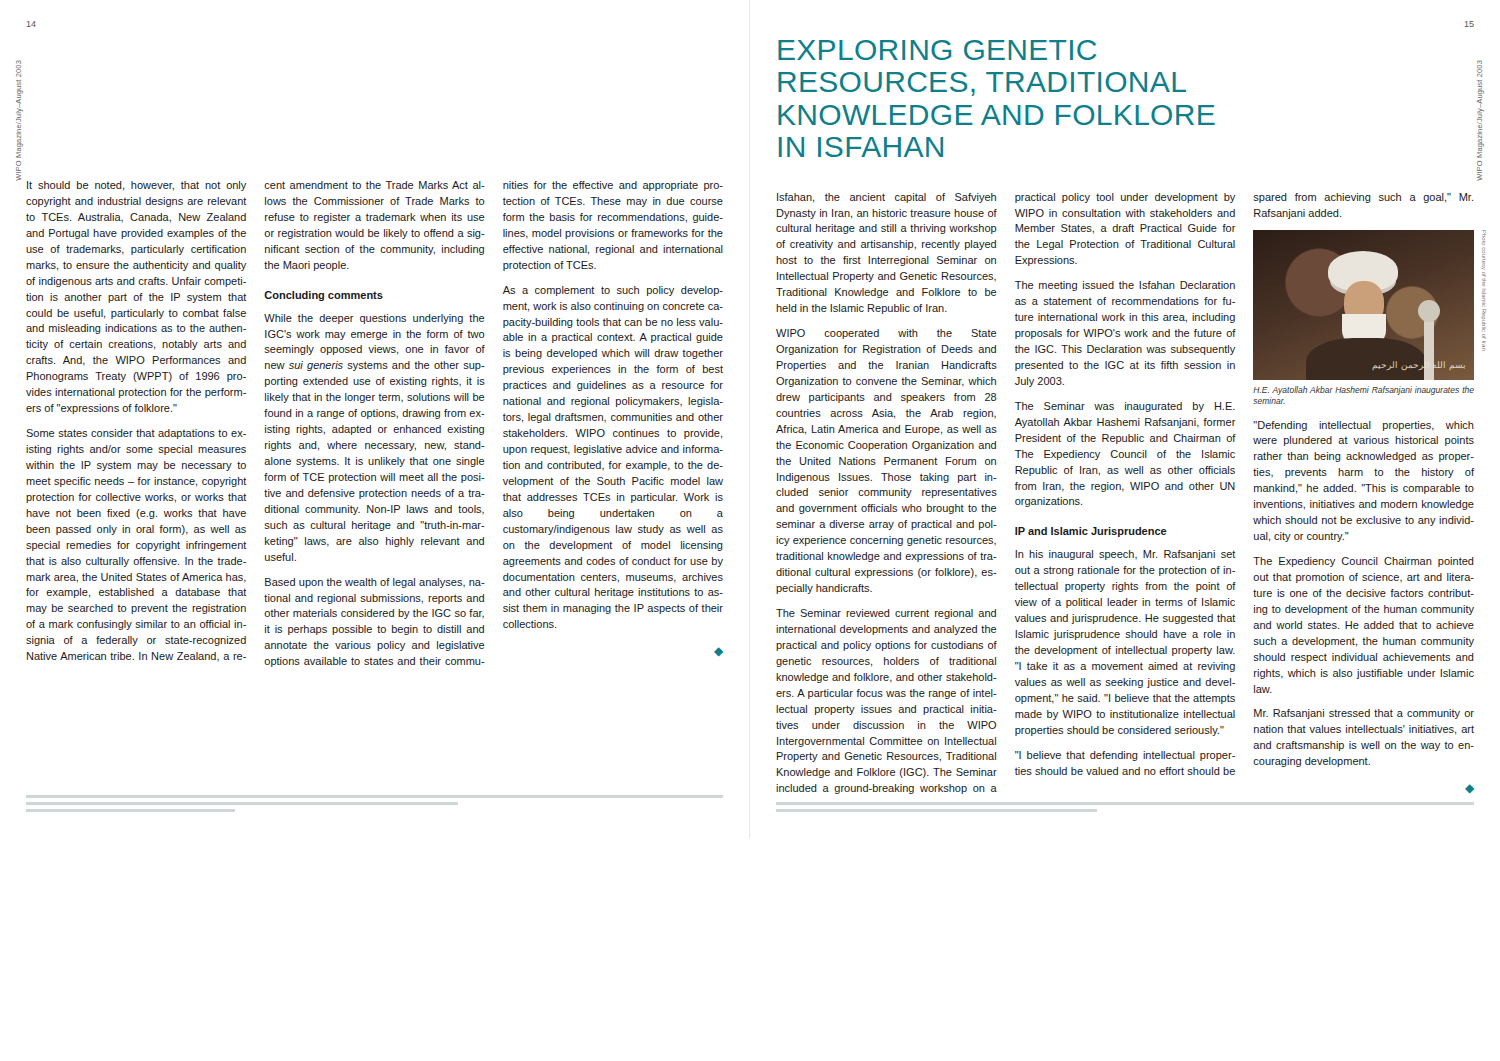14
WIPO Magazine/July–August 2003
It should be noted, however, that not only copyright and industrial designs are relevant to TCEs. Australia, Canada, New Zealand and Portugal have provided examples of the use of trademarks, particularly certification marks, to ensure the authenticity and quality of indigenous arts and crafts. Unfair competition is another part of the IP system that could be useful, particularly to combat false and misleading indications as to the authenticity of certain creations, notably arts and crafts. And, the WIPO Performances and Phonograms Treaty (WPPT) of 1996 provides international protection for the performers of "expressions of folklore."
Some states consider that adaptations to existing rights and/or some special measures within the IP system may be necessary to meet specific needs – for instance, copyright protection for collective works, or works that have not been fixed (e.g. works that have been passed only in oral form), as well as special remedies for copyright infringement that is also culturally offensive. In the trademark area, the United States of America has, for example, established a database that may be searched to prevent the registration of a mark confusingly similar to an official insignia of a federally or state-recognized Native American tribe. In New Zealand, a recent amendment to the Trade Marks Act allows the Commissioner of Trade Marks to refuse to register a trademark when its use or registration would be likely to offend a significant section of the community, including the Maori people.
Concluding comments
While the deeper questions underlying the IGC's work may emerge in the form of two seemingly opposed views, one in favor of new sui generis systems and the other supporting extended use of existing rights, it is likely that in the longer term, solutions will be found in a range of options, drawing from existing rights, adapted or enhanced existing rights and, where necessary, new, stand-alone systems. It is unlikely that one single form of TCE protection will meet all the positive and defensive protection needs of a traditional community. Non-IP laws and tools, such as cultural heritage and "truth-in-marketing" laws, are also highly relevant and useful.
Based upon the wealth of legal analyses, national and regional submissions, reports and other materials considered by the IGC so far, it is perhaps possible to begin to distill and annotate the various policy and legislative options available to states and their communities for the effective and appropriate protection of TCEs. These may in due course form the basis for recommendations, guidelines, model provisions or frameworks for the effective national, regional and international protection of TCEs.
As a complement to such policy development, work is also continuing on concrete capacity-building tools that can be no less valuable in a practical context. A practical guide is being developed which will draw together previous experiences in the form of best practices and guidelines as a resource for national and regional policymakers, legislators, legal draftsmen, communities and other stakeholders. WIPO continues to provide, upon request, legislative advice and information and contributed, for example, to the development of the South Pacific model law that addresses TCEs in particular. Work is also being undertaken on a customary/indigenous law study as well as on the development of model licensing agreements and codes of conduct for use by documentation centers, museums, archives and other cultural heritage institutions to assist them in managing the IP aspects of their collections.
15
WIPO Magazine/July–August 2003
Exploring Genetic
Resources, Traditional
Knowledge and Folklore
in Isfahan
Isfahan, the ancient capital of Safviyeh Dynasty in Iran, an historic treasure house of cultural heritage and still a thriving workshop of creativity and artisanship, recently played host to the first Interregional Seminar on Intellectual Property and Genetic Resources, Traditional Knowledge and Folklore to be held in the Islamic Republic of Iran.
WIPO cooperated with the State Organization for Registration of Deeds and Properties and the Iranian Handicrafts Organization to convene the Seminar, which drew participants and speakers from 28 countries across Asia, the Arab region, Africa, Latin America and Europe, as well as the Economic Cooperation Organization and the United Nations Permanent Forum on Indigenous Issues. Those taking part included senior community representatives and government officials who brought to the seminar a diverse array of practical and policy experience concerning genetic resources, traditional knowledge and expressions of traditional cultural expressions (or folklore), especially handicrafts.
The Seminar reviewed current regional and international developments and analyzed the practical and policy options for custodians of genetic resources, holders of traditional knowledge and folklore, and other stakeholders. A particular focus was the range of intellectual property issues and practical initiatives under discussion in the WIPO Intergovernmental Committee on Intellectual Property and Genetic Resources, Traditional Knowledge and Folklore (IGC). The Seminar included a ground-breaking workshop on a practical policy tool under development by WIPO in consultation with stakeholders and Member States, a draft Practical Guide for the Legal Protection of Traditional Cultural Expressions.
The meeting issued the Isfahan Declaration as a statement of recommendations for future international work in this area, including proposals for WIPO's work and the future of the IGC. This Declaration was subsequently presented to the IGC at its fifth session in July 2003.
The Seminar was inaugurated by H.E. Ayatollah Akbar Hashemi Rafsanjani, former President of the Republic and Chairman of The Expediency Council of the Islamic Republic of Iran, as well as other officials from Iran, the region, WIPO and other UN organizations.
IP and Islamic Jurisprudence
In his inaugural speech, Mr. Rafsanjani set out a strong rationale for the protection of intellectual property rights from the point of view of a political leader in terms of Islamic values and jurisprudence. He suggested that Islamic jurisprudence should have a role in the development of intellectual property law. "I take it as a movement aimed at reviving values as well as seeking justice and development," he said. "I believe that the attempts made by WIPO to institutionalize intellectual properties should be considered seriously."
"I believe that defending intellectual properties should be valued and no effort should be spared from achieving such a goal," Mr. Rafsanjani added.
بسم الله الرحمن الرحيم
Photo courtesy of the Islamic Republic of Iran
H.E. Ayatollah Akbar Hashemi Rafsanjani inaugurates the seminar.
"Defending intellectual properties, which were plundered at various historical points rather than being acknowledged as properties, prevents harm to the history of mankind," he added. "This is comparable to inventions, initiatives and modern knowledge which should not be exclusive to any individual, city or country."
The Expediency Council Chairman pointed out that promotion of science, art and literature is one of the decisive factors contributing to development of the human community and world states. He added that to achieve such a development, the human community should respect individual achievements and rights, which is also justifiable under Islamic law.
Mr. Rafsanjani stressed that a community or nation that values intellectuals' initiatives, art and craftsmanship is well on the way to encouraging development.